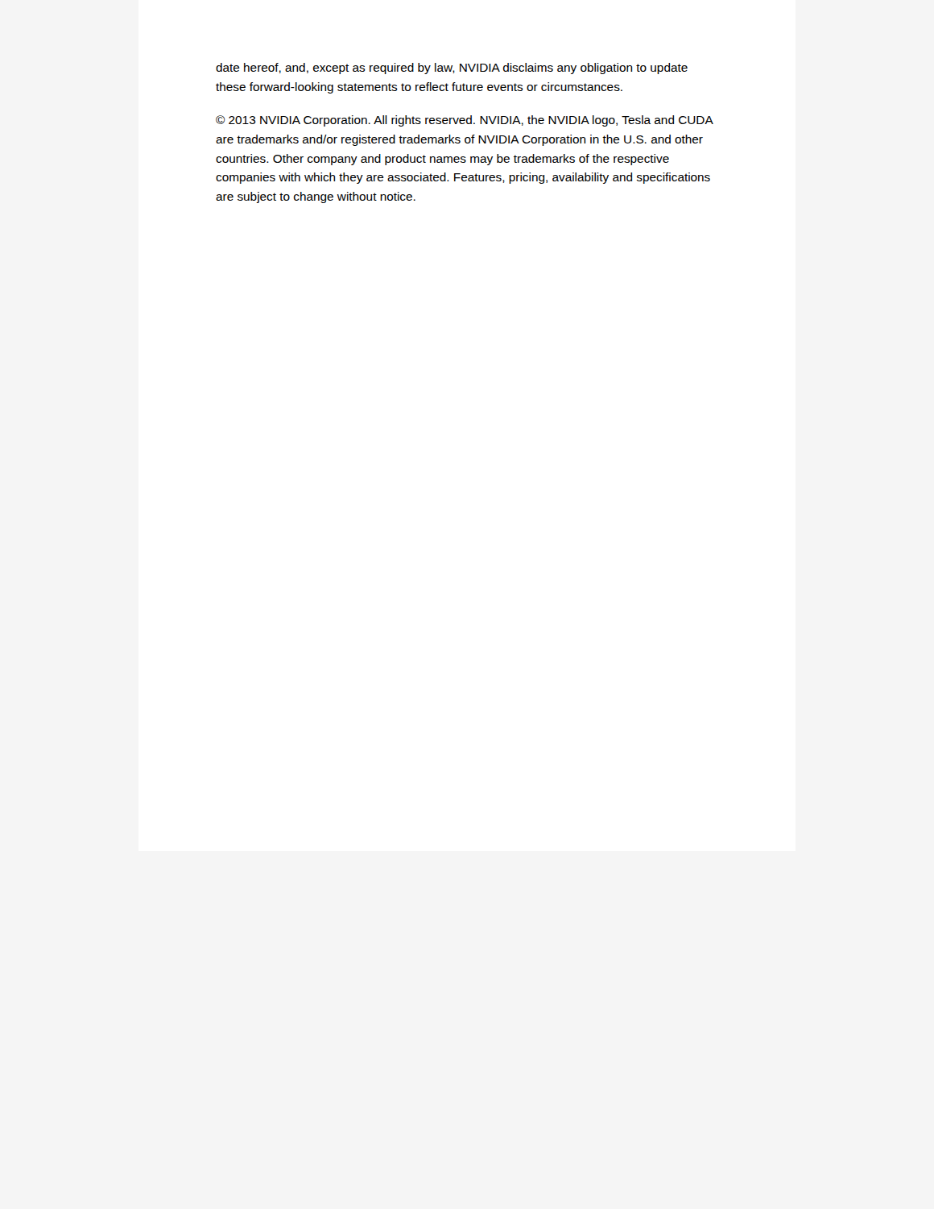date hereof, and, except as required by law, NVIDIA disclaims any obligation to update these forward-looking statements to reflect future events or circumstances.
© 2013 NVIDIA Corporation. All rights reserved. NVIDIA, the NVIDIA logo, Tesla and CUDA are trademarks and/or registered trademarks of NVIDIA Corporation in the U.S. and other countries. Other company and product names may be trademarks of the respective companies with which they are associated. Features, pricing, availability and specifications are subject to change without notice.